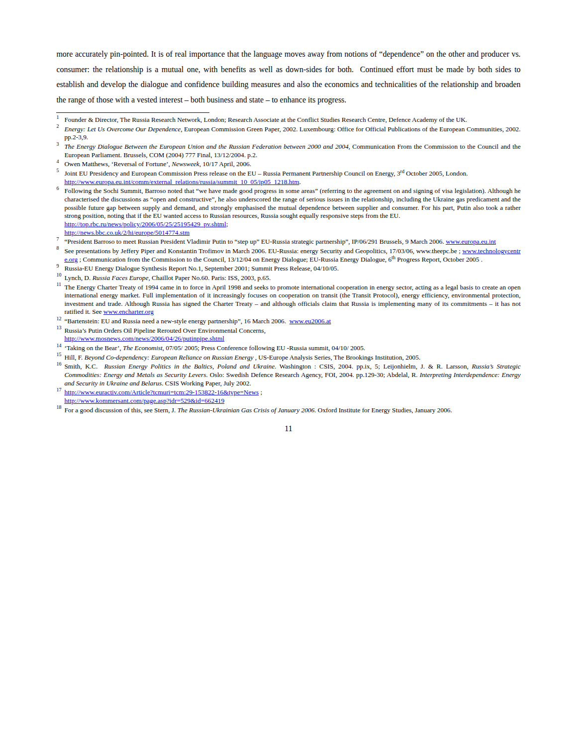more accurately pin-pointed. It is of real importance that the language moves away from notions of “dependence” on the other and producer vs. consumer: the relationship is a mutual one, with benefits as well as down-sides for both. Continued effort must be made by both sides to establish and develop the dialogue and confidence building measures and also the economics and technicalities of the relationship and broaden the range of those with a vested interest – both business and state – to enhance its progress.
Founder & Director, The Russia Research Network, London; Research Associate at the Conflict Studies Research Centre, Defence Academy of the UK.
Energy: Let Us Overcome Our Dependence, European Commission Green Paper, 2002. Luxembourg: Office for Official Publications of the European Communities, 2002. pp.2-3,9.
The Energy Dialogue Between the European Union and the Russian Federation between 2000 and 2004, Communication From the Commission to the Council and the European Parliament. Brussels, COM (2004) 777 Final, 13/12/2004. p.2.
Owen Matthews, ‘Reversal of Fortune’, Newsweek, 10/17 April, 2006.
Joint EU Presidency and European Commission Press release on the EU – Russia Permanent Partnership Council on Energy, 3rd October 2005, London.
http://www.europa.eu.int/comm/external_relations/russia/summit_10_05/ip05_1218.htm.
Following the Sochi Summit, Barroso noted that “we have made good progress in some areas” (referring to the agreement on and signing of visa legislation). Although he characterised the discussions as “open and constructive”, he also underscored the range of serious issues in the relationship, including the Ukraine gas predicament and the possible future gap between supply and demand, and strongly emphasised the mutual dependence between supplier and consumer. For his part, Putin also took a rather strong position, noting that if the EU wanted access to Russian resources, Russia sought equally responsive steps from the EU.
http://top.rbc.ru/news/policy/2006/05/25/25195429_pv.shtml;
http://news.bbc.co.uk/2/hi/europe/5014774.stm
“President Barroso to meet Russian President Vladimir Putin to “step up” EU-Russia strategic partnership”, IP/06/291 Brussels, 9 March 2006. www.europa.eu.int
See presentations by Jeffery Piper and Konstantin Trofimov in March 2006. EU-Russia: energy Security and Geopolitics, 17/03/06, www.theepc.be ; www.technologycentre.org ; Communication from the Commission to the Council, 13/12/04 on Energy Dialogue; EU-Russia Energy Dialogue, 6th Progress Report, October 2005 .
Russia-EU Energy Dialogue Synthesis Report No.1, September 2001; Summit Press Release, 04/10/05.
Lynch, D. Russia Faces Europe, Chaillot Paper No.60. Paris: ISS, 2003, p.65.
The Energy Charter Treaty of 1994 came in to force in April 1998 and seeks to promote international cooperation in energy sector, acting as a legal basis to create an open international energy market. Full implementation of it increasingly focuses on cooperation on transit (the Transit Protocol), energy efficiency, environmental protection, investment and trade. Although Russia has signed the Charter Treaty – and although officials claim that Russia is implementing many of its commitments – it has not ratified it. See www.encharter.org
“Bartenstein: EU and Russia need a new-style energy partnership”, 16 March 2006. www.eu2006.at
Russia’s Putin Orders Oil Pipeline Rerouted Over Environmental Concerns,
http://www.mosnews.com/news/2006/04/26/putinpipe.shtml
‘Taking on the Bear’, The Economist, 07/05/ 2005; Press Conference following EU -Russia summit, 04/10/ 2005.
Hill, F. Beyond Co-dependency: European Reliance on Russian Energy , US-Europe Analysis Series, The Brookings Institution, 2005.
Smith, K.C. Russian Energy Politics in the Baltics, Poland and Ukraine. Washington : CSIS, 2004. pp.ix, 5; Leijonhielm, J. & R. Larsson, Russia’s Strategic Commodities: Energy and Metals as Security Levers. Oslo: Swedish Defence Research Agency, FOI, 2004. pp.129-30; Abdelal, R. Interpreting Interdependence: Energy and Security in Ukraine and Belarus. CSIS Working Paper, July 2002.
http://www.euractiv.com/Article?tcmuri=tcm:29-153822-16&type=News ;
http://www.kommersant.com/page.asp?idr=529&id=662419
For a good discussion of this, see Stern, J. The Russian-Ukrainian Gas Crisis of January 2006. Oxford Institute for Energy Studies, January 2006.
11